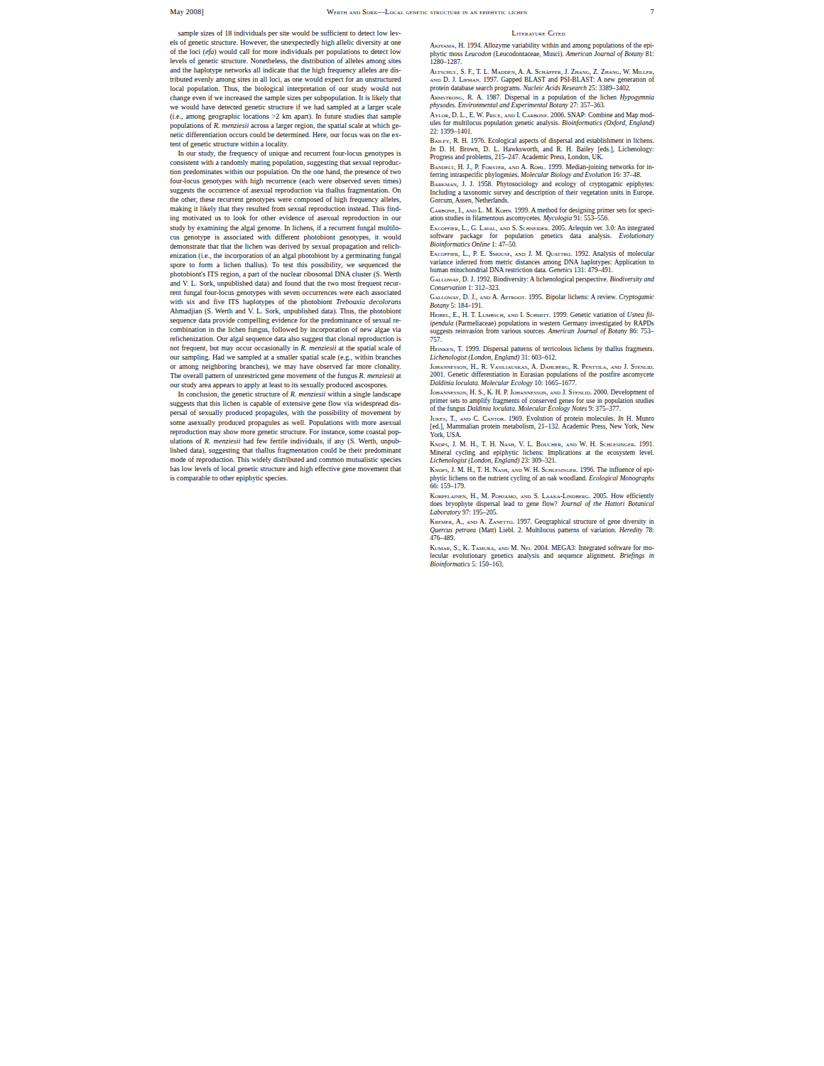May 2008] Werth and Sork—Local genetic structure in an epiphytic lichen 7
sample sizes of 18 individuals per site would be sufficient to detect low levels of genetic structure. However, the unexpectedly high allelic diversity at one of the loci (efa) would call for more individuals per populations to detect low levels of genetic structure. Nonetheless, the distribution of alleles among sites and the haplotype networks all indicate that the high frequency alleles are distributed evenly among sites in all loci, as one would expect for an unstructured local population. Thus, the biological interpretation of our study would not change even if we increased the sample sizes per subpopulation. It is likely that we would have detected genetic structure if we had sampled at a larger scale (i.e., among geographic locations >2 km apart). In future studies that sample populations of R. menziesii across a larger region, the spatial scale at which genetic differentiation occurs could be determined. Here, our focus was on the extent of genetic structure within a locality.
In our study, the frequency of unique and recurrent four-locus genotypes is consistent with a randomly mating population, suggesting that sexual reproduction predominates within our population. On the one hand, the presence of two four-locus genotypes with high recurrence (each were observed seven times) suggests the occurrence of asexual reproduction via thallus fragmentation. On the other, these recurrent genotypes were composed of high frequency alleles, making it likely that they resulted from sexual reproduction instead. This finding motivated us to look for other evidence of asexual reproduction in our study by examining the algal genome. In lichens, if a recurrent fungal multilocus genotype is associated with different photobiont genotypes, it would demonstrate that that the lichen was derived by sexual propagation and relichenization (i.e., the incorporation of an algal photobiont by a germinating fungal spore to form a lichen thallus). To test this possibility, we sequenced the photobiont's ITS region, a part of the nuclear ribosomal DNA cluster (S. Werth and V. L. Sork, unpublished data) and found that the two most frequent recurrent fungal four-locus genotypes with seven occurrences were each associated with six and five ITS haplotypes of the photobiont Trebouxia decolorans Ahmadjian (S. Werth and V. L. Sork, unpublished data). Thus, the photobiont sequence data provide compelling evidence for the predominance of sexual recombination in the lichen fungus, followed by incorporation of new algae via relichenization. Our algal sequence data also suggest that clonal reproduction is not frequent, but may occur occasionally in R. menziesii at the spatial scale of our sampling. Had we sampled at a smaller spatial scale (e.g., within branches or among neighboring branches), we may have observed far more clonality. The overall pattern of unrestricted gene movement of the fungus R. menziesii at our study area appears to apply at least to its sexually produced ascospores.
In conclusion, the genetic structure of R. menziesii within a single landscape suggests that this lichen is capable of extensive gene flow via widespread dispersal of sexually produced propagules, with the possibility of movement by some asexually produced propagules as well. Populations with more asexual reproduction may show more genetic structure. For instance, some coastal populations of R. menziesii had few fertile individuals, if any (S. Werth, unpublished data), suggesting that thallus fragmentation could be their predominant mode of reproduction. This widely distributed and common mutualistic species has low levels of local genetic structure and high effective gene movement that is comparable to other epiphytic species.
Literature Cited
Akiyama, H. 1994. Allozyme variability within and among populations of the epiphytic moss Leucodon (Leucodontaceae, Musci). American Journal of Botany 81: 1280–1287.
Altschul, S. F., T. L. Madden, A. A. Schäffer, J. Zhang, Z. Zhang, W. Miller, and D. J. Lipman. 1997. Gapped BLAST and PSI-BLAST: A new generation of protein database search programs. Nucleic Acids Research 25: 3389–3402.
Armstrong, R. A. 1987. Dispersal in a population of the lichen Hypogymnia physodes. Environmental and Experimental Botany 27: 357–363.
Aylor, D. L., E. W. Price, and I. Carbone. 2006. SNAP: Combine and Map modules for multilocus population genetic analysis. Bioinformatics (Oxford, England) 22: 1399–1401.
Bailey, R. H. 1976. Ecological aspects of dispersal and establishment in lichens. In D. H. Brown, D. L. Hawksworth, and R. H. Bailey [eds.], Lichenology: Progress and problems, 215–247. Academic Press, London, UK.
Bandelt, H. J., P. Forster, and A. Röhl. 1999. Median-joining networks for inferring intraspecific phylogenies. Molecular Biology and Evolution 16: 37–48.
Barkman, J. J. 1958. Phytosociology and ecology of cryptogamic epiphytes: Including a taxonomic survey and description of their vegetation units in Europe. Gorcum, Assen, Netherlands.
Carbone, I., and L. M. Kohn. 1999. A method for designing primer sets for speciation studies in filamentous ascomycetes. Mycologia 91: 553–556.
Excoffier, L., G. Laval, and S. Schneider. 2005. Arlequin ver. 3.0: An integrated software package for population genetics data analysis. Evolutionary Bioinformatics Online 1: 47–50.
Excoffier, L., P. E. Smouse, and J. M. Quattro. 1992. Analysis of molecular variance inferred from metric distances among DNA haplotypes: Application to human mitochondrial DNA restriction data. Genetics 131: 479–491.
Galloway, D. J. 1992. Biodiversity: A lichenological perspective. Biodiversity and Conservation 1: 312–323.
Galloway, D. J., and A. Aptroot. 1995. Bipolar lichens: A review. Cryptogamic Botany 5: 184–191.
Heibel, E., H. T. Lumbsch, and I. Schmitt. 1999. Genetic variation of Usnea filipendula (Parmeliaceae) populations in western Germany investigated by RAPDs suggests reinvasion from various sources. American Journal of Botany 86: 753–757.
Heinken, T. 1999. Dispersal patterns of terricolous lichens by thallus fragments. Lichenologist (London, England) 31: 603–612.
Johannesson, H., R. Vasiliauskas, A. Dahlberg, R. Penttila, and J. Stenlid. 2001. Genetic differentiation in Eurasian populations of the postfire ascomycete Daldinia loculata. Molecular Ecology 10: 1665–1677.
Johannesson, H. S., K. H. P. Johannesson, and J. Stenlid. 2000. Development of primer sets to amplify fragments of conserved genes for use in population studies of the fungus Daldinia loculata. Molecular Ecology Notes 9: 375–377.
Jukes, T., and C. Cantor. 1969. Evolution of protein molecules. In H. Munro [ed.], Mammalian protein metabolism, 21–132. Academic Press, New York, New York, USA.
Knops, J. M. H., T. H. Nash, V. L. Boucher, and W. H. Schlesinger. 1991. Mineral cycling and epiphytic lichens: Implications at the ecosystem level. Lichenologist (London, England) 23: 309–321.
Knops, J. M. H., T. H. Nash, and W. H. Schlesinger. 1996. The influence of epiphytic lichens on the nutrient cycling of an oak woodland. Ecological Monographs 66: 159–179.
Korpelainen, H., M. Pohjamo, and S. Laaka-Lindberg. 2005. How efficiently does bryophyte dispersal lead to gene flow? Journal of the Hattori Botanical Laboratory 97: 195–205.
Kremer, A., and A. Zanetto. 1997. Geographical structure of gene diversity in Quercus petraea (Matt) Liebl. 2. Multilocus patterns of variation. Heredity 78: 476–489.
Kumar, S., K. Tamura, and M. Nei. 2004. MEGA3: Integrated software for molecular evolutionary genetics analysis and sequence alignment. Briefings in Bioinformatics 5: 150–163.